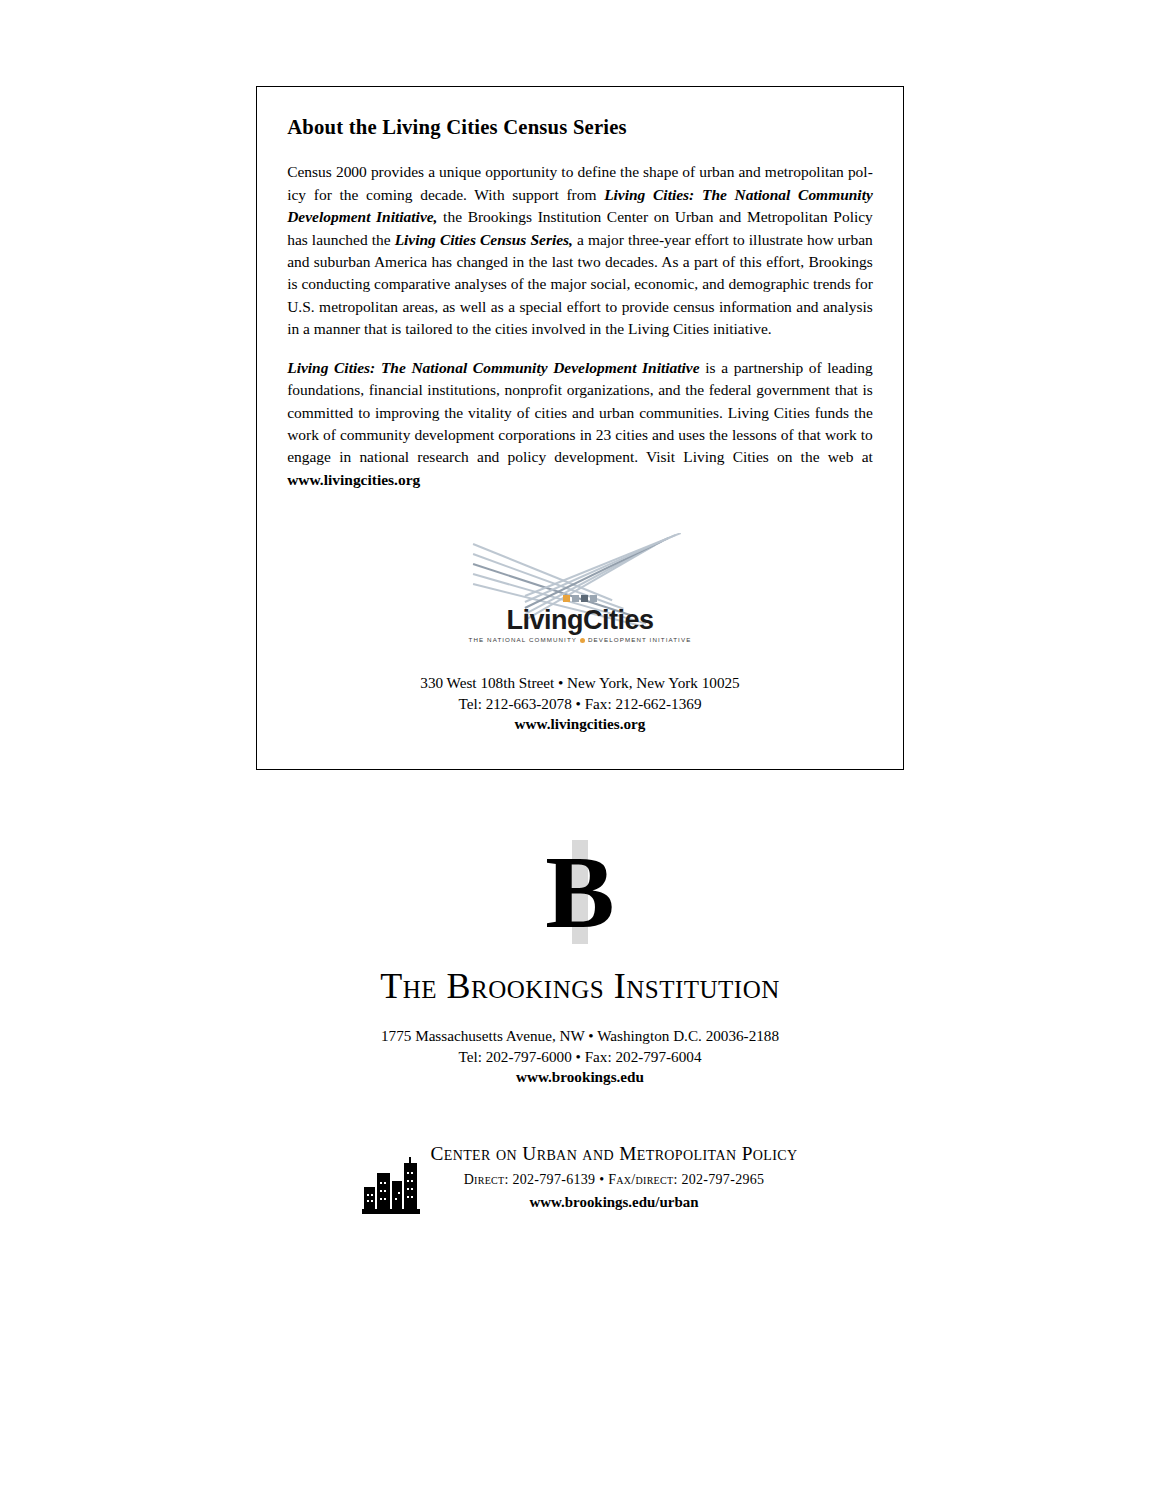About the Living Cities Census Series
Census 2000 provides a unique opportunity to define the shape of urban and metropolitan policy for the coming decade. With support from Living Cities: The National Community Development Initiative, the Brookings Institution Center on Urban and Metropolitan Policy has launched the Living Cities Census Series, a major three-year effort to illustrate how urban and suburban America has changed in the last two decades. As a part of this effort, Brookings is conducting comparative analyses of the major social, economic, and demographic trends for U.S. metropolitan areas, as well as a special effort to provide census information and analysis in a manner that is tailored to the cities involved in the Living Cities initiative.
Living Cities: The National Community Development Initiative is a partnership of leading foundations, financial institutions, nonprofit organizations, and the federal government that is committed to improving the vitality of cities and urban communities. Living Cities funds the work of community development corporations in 23 cities and uses the lessons of that work to engage in national research and policy development. Visit Living Cities on the web at www.livingcities.org
Living Cities
THE NATIONAL COMMUNITY DEVELOPMENT INITIATIVE
330 West 108th Street • New York, New York 10025
Tel: 212-663-2078 • Fax: 212-662-1369
www.livingcities.org
B
The Brookings Institution
1775 Massachusetts Avenue, NW • Washington D.C. 20036-2188
Tel: 202-797-6000 • Fax: 202-797-6004
www.brookings.edu
Center on Urban and Metropolitan Policy
Direct: 202-797-6139 • Fax/direct: 202-797-2965
www.brookings.edu/urban